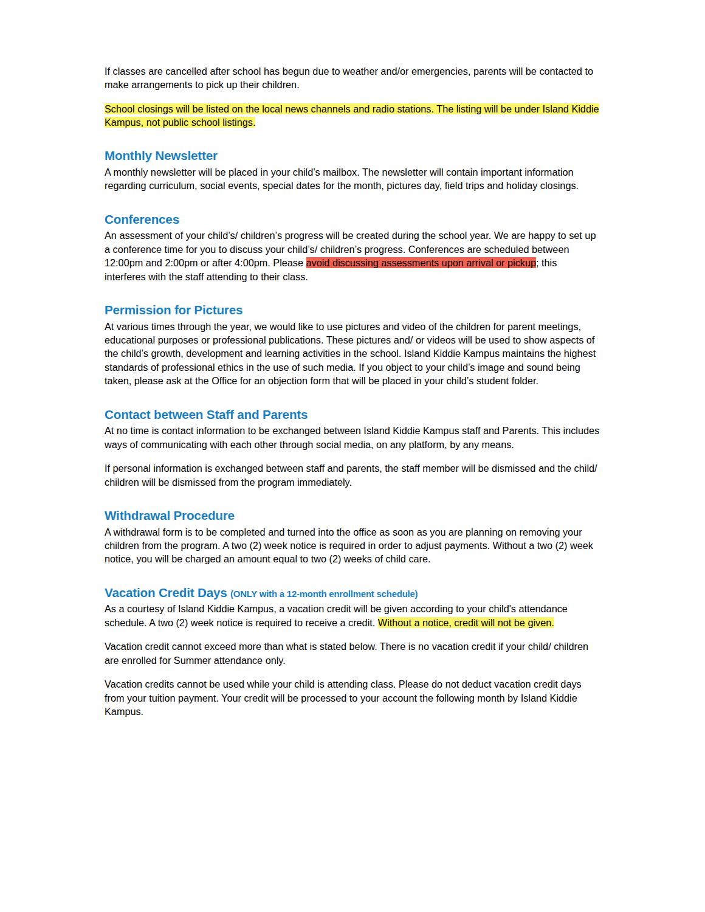If classes are cancelled after school has begun due to weather and/or emergencies, parents will be contacted to make arrangements to pick up their children.
School closings will be listed on the local news channels and radio stations. The listing will be under Island Kiddie Kampus, not public school listings.
Monthly Newsletter
A monthly newsletter will be placed in your child’s mailbox. The newsletter will contain important information regarding curriculum, social events, special dates for the month, pictures day, field trips and holiday closings.
Conferences
An assessment of your child’s/ children’s progress will be created during the school year. We are happy to set up a conference time for you to discuss your child’s/ children’s progress. Conferences are scheduled between 12:00pm and 2:00pm or after 4:00pm. Please avoid discussing assessments upon arrival or pickup; this interferes with the staff attending to their class.
Permission for Pictures
At various times through the year, we would like to use pictures and video of the children for parent meetings, educational purposes or professional publications. These pictures and/ or videos will be used to show aspects of the child’s growth, development and learning activities in the school. Island Kiddie Kampus maintains the highest standards of professional ethics in the use of such media. If you object to your child’s image and sound being taken, please ask at the Office for an objection form that will be placed in your child’s student folder.
Contact between Staff and Parents
At no time is contact information to be exchanged between Island Kiddie Kampus staff and Parents. This includes ways of communicating with each other through social media, on any platform, by any means.
If personal information is exchanged between staff and parents, the staff member will be dismissed and the child/ children will be dismissed from the program immediately.
Withdrawal Procedure
A withdrawal form is to be completed and turned into the office as soon as you are planning on removing your children from the program. A two (2) week notice is required in order to adjust payments. Without a two (2) week notice, you will be charged an amount equal to two (2) weeks of child care.
Vacation Credit Days (ONLY with a 12-month enrollment schedule)
As a courtesy of Island Kiddie Kampus, a vacation credit will be given according to your child's attendance schedule. A two (2) week notice is required to receive a credit. Without a notice, credit will not be given.
Vacation credit cannot exceed more than what is stated below. There is no vacation credit if your child/ children are enrolled for Summer attendance only.
Vacation credits cannot be used while your child is attending class. Please do not deduct vacation credit days from your tuition payment. Your credit will be processed to your account the following month by Island Kiddie Kampus.